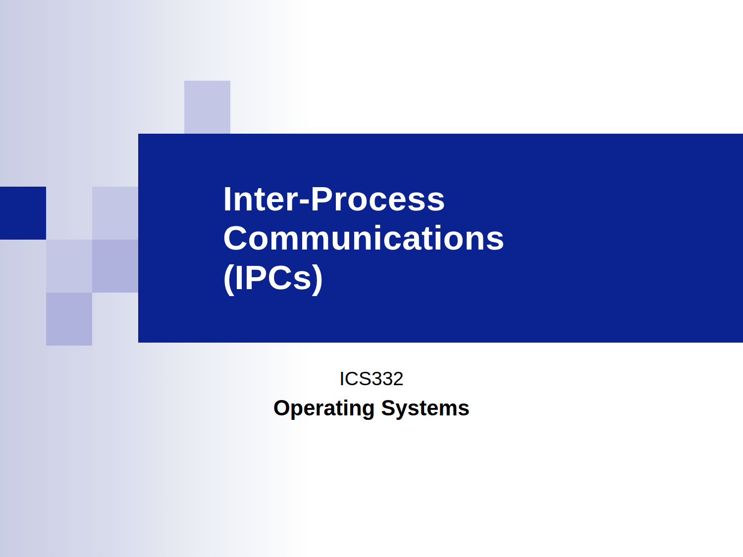Inter-Process
Communications
(IPCs)
ICS332
Operating Systems